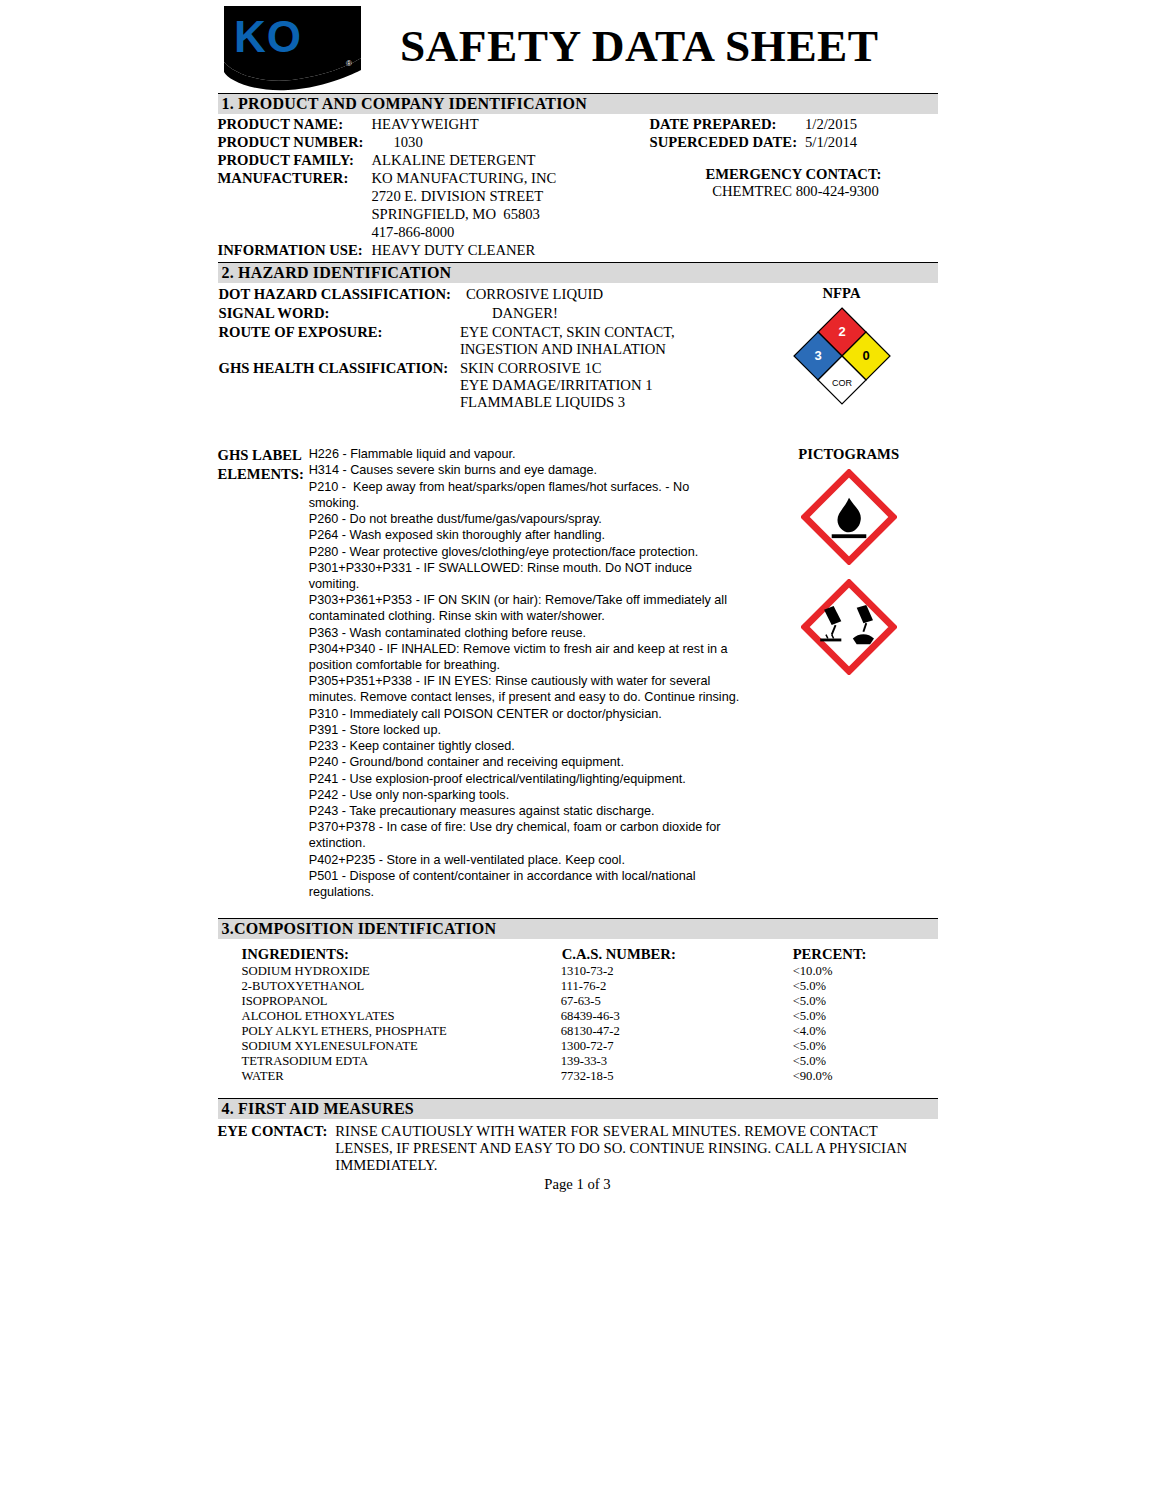KO ®
SAFETY DATA SHEET
1. PRODUCT AND COMPANY IDENTIFICATION
| PRODUCT NAME: | HEAVYWEIGHT |
| PRODUCT NUMBER: | 1030 |
| PRODUCT FAMILY: | ALKALINE DETERGENT |
| MANUFACTURER: | KO MANUFACTURING, INC |
| | 2720 E. DIVISION STREET |
| | SPRINGFIELD, MO 65803 |
| | 417-866-8000 |
| INFORMATION USE: | HEAVY DUTY CLEANER |
| DATE PREPARED: | 1/2/2015 |
| SUPERCEDED DATE: | 5/1/2014 |
EMERGENCY CONTACT:
CHEMTREC 800-424-9300
2. HAZARD IDENTIFICATION
| DOT HAZARD CLASSIFICATION: | CORROSIVE LIQUID |
| SIGNAL WORD: | DANGER! |
| ROUTE OF EXPOSURE: | EYE CONTACT, SKIN CONTACT, INGESTION AND INHALATION |
| GHS HEALTH CLASSIFICATION: | SKIN CORROSIVE 1C EYE DAMAGE/IRRITATION 1 FLAMMABLE LIQUIDS 3 |
NFPA
2 3 0 COR
GHS LABEL
ELEMENTS:
H226 - Flammable liquid and vapour.
H314 - Causes severe skin burns and eye damage.
P210 - Keep away from heat/sparks/open flames/hot surfaces. - No smoking.
P260 - Do not breathe dust/fume/gas/vapours/spray.
P264 - Wash exposed skin thoroughly after handling.
P280 - Wear protective gloves/clothing/eye protection/face protection.
P301+P330+P331 - IF SWALLOWED: Rinse mouth. Do NOT induce vomiting.
P303+P361+P353 - IF ON SKIN (or hair): Remove/Take off immediately all contaminated clothing. Rinse skin with water/shower.
P363 - Wash contaminated clothing before reuse.
P304+P340 - IF INHALED: Remove victim to fresh air and keep at rest in a position comfortable for breathing.
P305+P351+P338 - IF IN EYES: Rinse cautiously with water for several minutes. Remove contact lenses, if present and easy to do. Continue rinsing.
P310 - Immediately call POISON CENTER or doctor/physician.
P391 - Store locked up.
P233 - Keep container tightly closed.
P240 - Ground/bond container and receiving equipment.
P241 - Use explosion-proof electrical/ventilating/lighting/equipment.
P242 - Use only non-sparking tools.
P243 - Take precautionary measures against static discharge.
P370+P378 - In case of fire: Use dry chemical, foam or carbon dioxide for extinction.
P402+P235 - Store in a well-ventilated place. Keep cool.
P501 - Dispose of content/container in accordance with local/national regulations.
PICTOGRAMS
3.COMPOSITION IDENTIFICATION
| INGREDIENTS: | C.A.S. NUMBER: | PERCENT: |
| --- | --- | --- |
| SODIUM HYDROXIDE | 1310-73-2 | <10.0% |
| 2-BUTOXYETHANOL | 111-76-2 | <5.0% |
| ISOPROPANOL | 67-63-5 | <5.0% |
| ALCOHOL ETHOXYLATES | 68439-46-3 | <5.0% |
| POLY ALKYL ETHERS, PHOSPHATE | 68130-47-2 | <4.0% |
| SODIUM XYLENESULFONATE | 1300-72-7 | <5.0% |
| TETRASODIUM EDTA | 139-33-3 | <5.0% |
| WATER | 7732-18-5 | <90.0% |
4. FIRST AID MEASURES
EYE CONTACT:
RINSE CAUTIOUSLY WITH WATER FOR SEVERAL MINUTES. REMOVE CONTACT LENSES, IF PRESENT AND EASY TO DO SO. CONTINUE RINSING. CALL A PHYSICIAN IMMEDIATELY.
Page 1 of 3